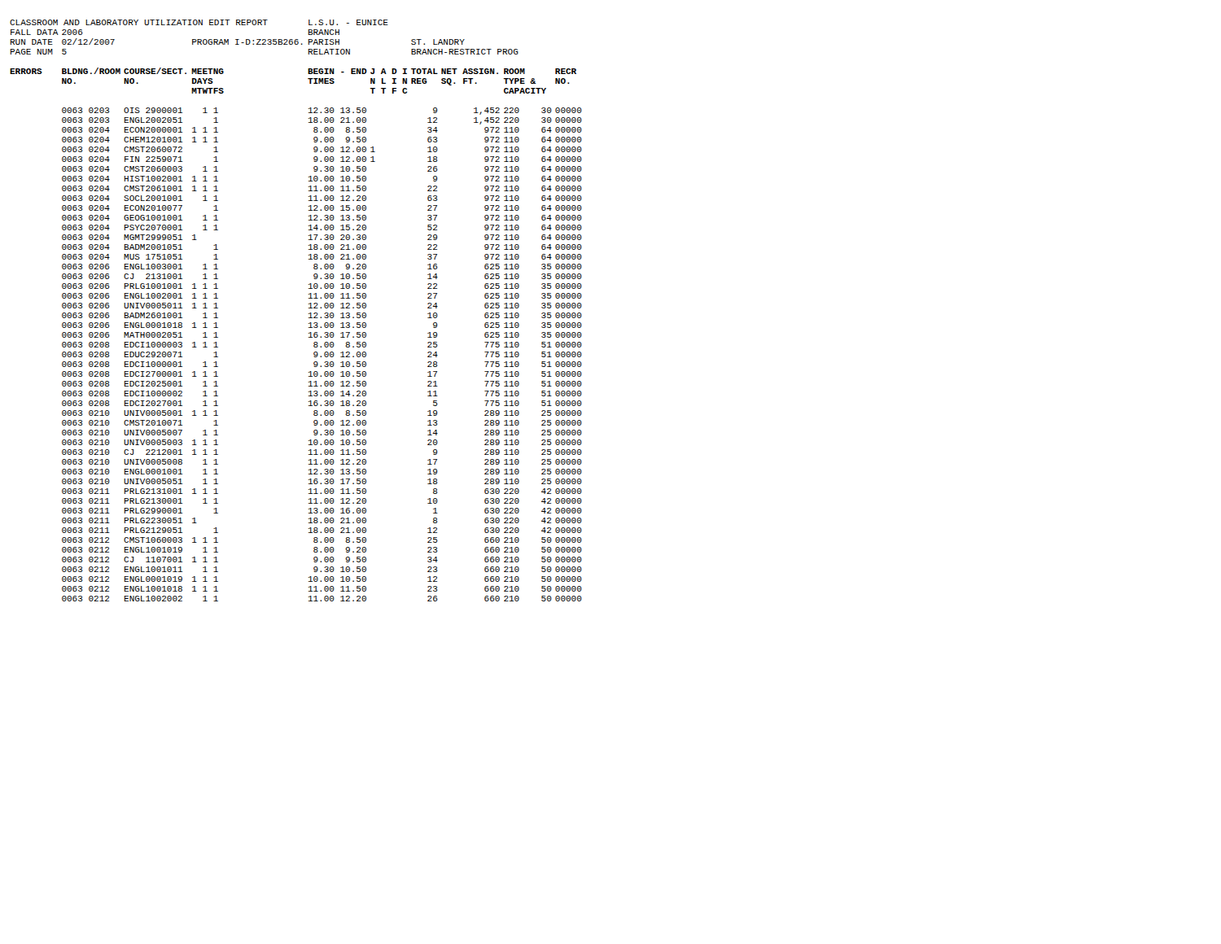| CLASSROOM AND LABORATORY UTILIZATION EDIT REPORT | L.S.U. - EUNICE |
| FALL DATA | 2006 | | BRANCH |
| RUN DATE | 02/12/2007 | PROGRAM I-D:Z235B266. | PARISH | ST. LANDRY |
| PAGE NUM | 5 | | RELATION | BRANCH-RESTRICT PROG |
| ERRORS | BLDNG./ROOM NO. | COURSE/SECT. NO. | MEETNG DAYS MTWTFS | BEGIN - END TIMES | J A D I N L I N T T F C | TOTAL REG | NET ASSIGN. SQ. FT. | ROOM TYPE & CAPACITY | RECR NO. |
| | 0063 0203 | OIS 2900001 | 1 1 | 12.30 13.50 | | 9 | 1,452 | 220 30 | 00000 |
| | 0063 0203 | ENGL2002051 | 1 | 18.00 21.00 | | 12 | 1,452 | 220 30 | 00000 |
| | 0063 0204 | ECON2000001 | 1 1 1 | 8.00 8.50 | | 34 | 972 | 110 64 | 00000 |
| | 0063 0204 | CHEM1201001 | 1 1 1 | 9.00 9.50 | | 63 | 972 | 110 64 | 00000 |
| | 0063 0204 | CMST2060072 | 1 | 9.00 12.00 | 1 | 10 | 972 | 110 64 | 00000 |
| | 0063 0204 | FIN 2259071 | 1 | 9.00 12.00 | 1 | 18 | 972 | 110 64 | 00000 |
| | 0063 0204 | CMST2060003 | 1 1 | 9.30 10.50 | | 26 | 972 | 110 64 | 00000 |
| | 0063 0204 | HIST1002001 | 1 1 1 | 10.00 10.50 | | 9 | 972 | 110 64 | 00000 |
| | 0063 0204 | CMST2061001 | 1 1 1 | 11.00 11.50 | | 22 | 972 | 110 64 | 00000 |
| | 0063 0204 | SOCL2001001 | 1 1 | 11.00 12.20 | | 63 | 972 | 110 64 | 00000 |
| | 0063 0204 | ECON2010077 | 1 | 12.00 15.00 | | 27 | 972 | 110 64 | 00000 |
| | 0063 0204 | GEOG1001001 | 1 1 | 12.30 13.50 | | 37 | 972 | 110 64 | 00000 |
| | 0063 0204 | PSYC2070001 | 1 1 | 14.00 15.20 | | 52 | 972 | 110 64 | 00000 |
| | 0063 0204 | MGMT2999051 | 1 | 17.30 20.30 | | 29 | 972 | 110 64 | 00000 |
| | 0063 0204 | BADM2001051 | 1 | 18.00 21.00 | | 22 | 972 | 110 64 | 00000 |
| | 0063 0204 | MUS 1751051 | 1 | 18.00 21.00 | | 37 | 972 | 110 64 | 00000 |
| | 0063 0206 | ENGL1003001 | 1 1 | 8.00 9.20 | | 16 | 625 | 110 35 | 00000 |
| | 0063 0206 | CJ 2131001 | 1 1 | 9.30 10.50 | | 14 | 625 | 110 35 | 00000 |
| | 0063 0206 | PRLG1001001 | 1 1 1 | 10.00 10.50 | | 22 | 625 | 110 35 | 00000 |
| | 0063 0206 | ENGL1002001 | 1 1 1 | 11.00 11.50 | | 27 | 625 | 110 35 | 00000 |
| | 0063 0206 | UNIV0005011 | 1 1 1 | 12.00 12.50 | | 24 | 625 | 110 35 | 00000 |
| | 0063 0206 | BADM2601001 | 1 1 | 12.30 13.50 | | 10 | 625 | 110 35 | 00000 |
| | 0063 0206 | ENGL0001018 | 1 1 1 | 13.00 13.50 | | 9 | 625 | 110 35 | 00000 |
| | 0063 0206 | MATH0002051 | 1 1 | 16.30 17.50 | | 19 | 625 | 110 35 | 00000 |
| | 0063 0208 | EDCI1000003 | 1 1 1 | 8.00 8.50 | | 25 | 775 | 110 51 | 00000 |
| | 0063 0208 | EDUC2920071 | 1 | 9.00 12.00 | | 24 | 775 | 110 51 | 00000 |
| | 0063 0208 | EDCI1000001 | 1 1 | 9.30 10.50 | | 28 | 775 | 110 51 | 00000 |
| | 0063 0208 | EDCI2700001 | 1 1 1 | 10.00 10.50 | | 17 | 775 | 110 51 | 00000 |
| | 0063 0208 | EDCI2025001 | 1 1 | 11.00 12.50 | | 21 | 775 | 110 51 | 00000 |
| | 0063 0208 | EDCI1000002 | 1 1 | 13.00 14.20 | | 11 | 775 | 110 51 | 00000 |
| | 0063 0208 | EDCI2027001 | 1 1 | 16.30 18.20 | | 5 | 775 | 110 51 | 00000 |
| | 0063 0210 | UNIV0005001 | 1 1 1 | 8.00 8.50 | | 19 | 289 | 110 25 | 00000 |
| | 0063 0210 | CMST2010071 | 1 | 9.00 12.00 | | 13 | 289 | 110 25 | 00000 |
| | 0063 0210 | UNIV0005007 | 1 1 | 9.30 10.50 | | 14 | 289 | 110 25 | 00000 |
| | 0063 0210 | UNIV0005003 | 1 1 1 | 10.00 10.50 | | 20 | 289 | 110 25 | 00000 |
| | 0063 0210 | CJ 2212001 | 1 1 1 | 11.00 11.50 | | 9 | 289 | 110 25 | 00000 |
| | 0063 0210 | UNIV0005008 | 1 1 | 11.00 12.20 | | 17 | 289 | 110 25 | 00000 |
| | 0063 0210 | ENGL0001001 | 1 1 | 12.30 13.50 | | 19 | 289 | 110 25 | 00000 |
| | 0063 0210 | UNIV0005051 | 1 1 | 16.30 17.50 | | 18 | 289 | 110 25 | 00000 |
| | 0063 0211 | PRLG2131001 | 1 1 1 | 11.00 11.50 | | 8 | 630 | 220 42 | 00000 |
| | 0063 0211 | PRLG2130001 | 1 1 | 11.00 12.20 | | 10 | 630 | 220 42 | 00000 |
| | 0063 0211 | PRLG2990001 | 1 | 13.00 16.00 | | 1 | 630 | 220 42 | 00000 |
| | 0063 0211 | PRLG2230051 | 1 | 18.00 21.00 | | 8 | 630 | 220 42 | 00000 |
| | 0063 0211 | PRLG2129051 | 1 | 18.00 21.00 | | 12 | 630 | 220 42 | 00000 |
| | 0063 0212 | CMST1060003 | 1 1 1 | 8.00 8.50 | | 25 | 660 | 210 50 | 00000 |
| | 0063 0212 | ENGL1001019 | 1 1 | 8.00 9.20 | | 23 | 660 | 210 50 | 00000 |
| | 0063 0212 | CJ 1107001 | 1 1 1 | 9.00 9.50 | | 34 | 660 | 210 50 | 00000 |
| | 0063 0212 | ENGL1001011 | 1 1 | 9.30 10.50 | | 23 | 660 | 210 50 | 00000 |
| | 0063 0212 | ENGL0001019 | 1 1 1 | 10.00 10.50 | | 12 | 660 | 210 50 | 00000 |
| | 0063 0212 | ENGL1001018 | 1 1 1 | 11.00 11.50 | | 23 | 660 | 210 50 | 00000 |
| | 0063 0212 | ENGL1002002 | 1 1 | 11.00 12.20 | | 26 | 660 | 210 50 | 00000 |